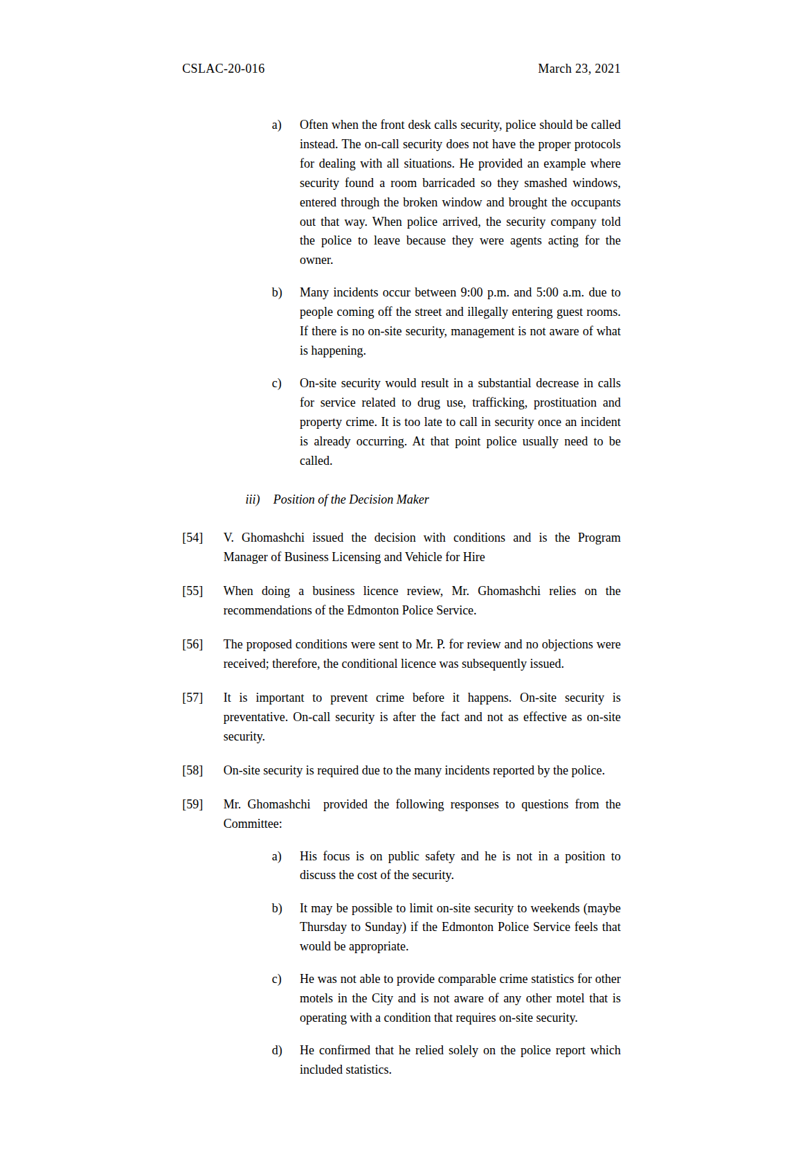CSLAC-20-016
March 23, 2021
a)
Often when the front desk calls security, police should be called instead. The on-call security does not have the proper protocols for dealing with all situations. He provided an example where security found a room barricaded so they smashed windows, entered through the broken window and brought the occupants out that way. When police arrived, the security company told the police to leave because they were agents acting for the owner.
b)
Many incidents occur between 9:00 p.m. and 5:00 a.m. due to people coming off the street and illegally entering guest rooms. If there is no on-site security, management is not aware of what is happening.
c)
On-site security would result in a substantial decrease in calls for service related to drug use, trafficking, prostituation and property crime. It is too late to call in security once an incident is already occurring. At that point police usually need to be called.
iii) Position of the Decision Maker
[54]
V. Ghomashchi issued the decision with conditions and is the Program Manager of Business Licensing and Vehicle for Hire
[55]
When doing a business licence review, Mr. Ghomashchi relies on the recommendations of the Edmonton Police Service.
[56]
The proposed conditions were sent to Mr. P. for review and no objections were received; therefore, the conditional licence was subsequently issued.
[57]
It is important to prevent crime before it happens. On-site security is preventative. On-call security is after the fact and not as effective as on-site security.
[58]
On-site security is required due to the many incidents reported by the police.
[59]
Mr. Ghomashchi provided the following responses to questions from the Committee:
a)
His focus is on public safety and he is not in a position to discuss the cost of the security.
b)
It may be possible to limit on-site security to weekends (maybe Thursday to Sunday) if the Edmonton Police Service feels that would be appropriate.
c)
He was not able to provide comparable crime statistics for other motels in the City and is not aware of any other motel that is operating with a condition that requires on-site security.
d)
He confirmed that he relied solely on the police report which included statistics.